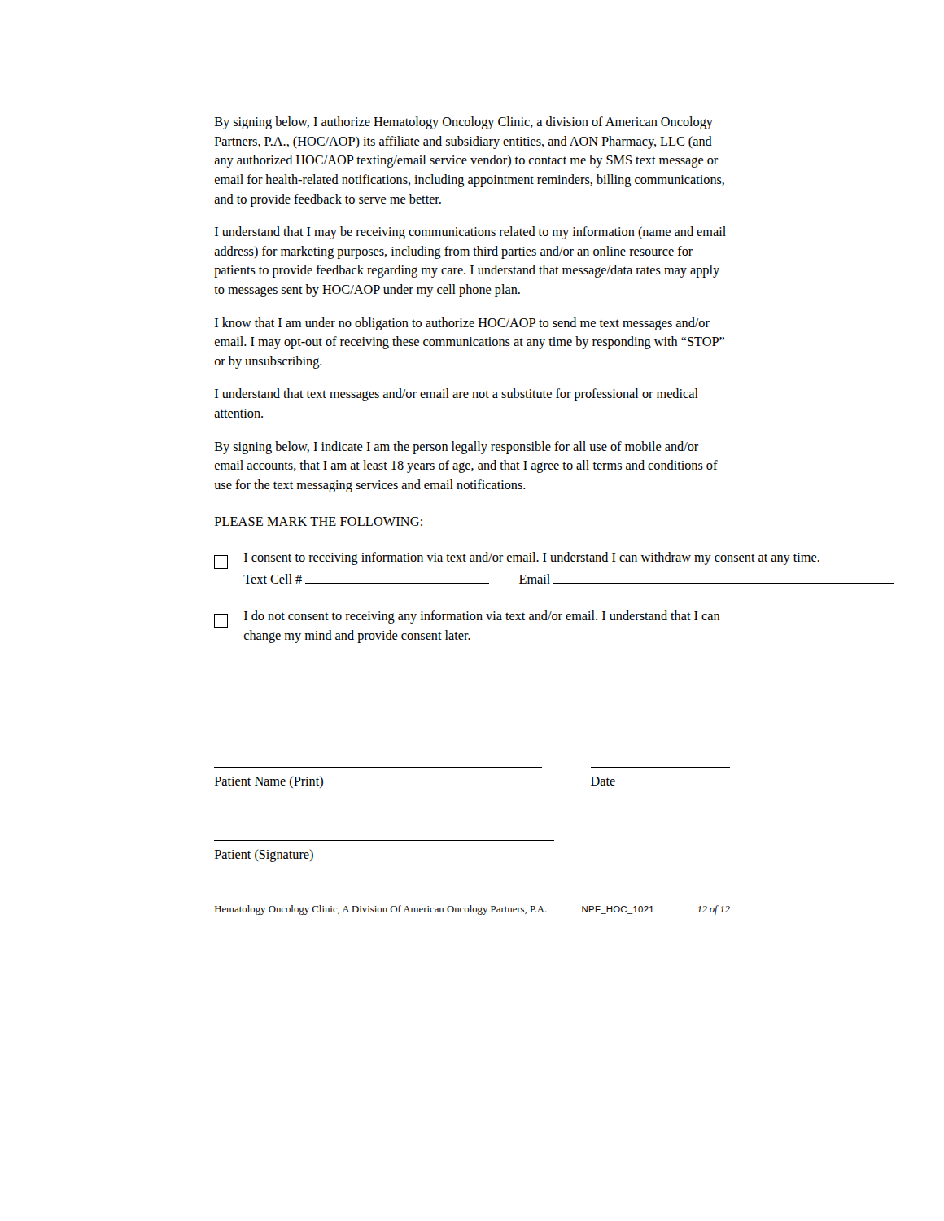By signing below, I authorize Hematology Oncology Clinic, a division of American Oncology Partners, P.A., (HOC/AOP) its affiliate and subsidiary entities, and AON Pharmacy, LLC (and any authorized HOC/AOP texting/email service vendor) to contact me by SMS text message or email for health-related notifications, including appointment reminders, billing communications, and to provide feedback to serve me better.
I understand that I may be receiving communications related to my information (name and email address) for marketing purposes, including from third parties and/or an online resource for patients to provide feedback regarding my care. I understand that message/data rates may apply to messages sent by HOC/AOP under my cell phone plan.
I know that I am under no obligation to authorize HOC/AOP to send me text messages and/or email. I may opt-out of receiving these communications at any time by responding with “STOP” or by unsubscribing.
I understand that text messages and/or email are not a substitute for professional or medical attention.
By signing below, I indicate I am the person legally responsible for all use of mobile and/or email accounts, that I am at least 18 years of age, and that I agree to all terms and conditions of use for the text messaging services and email notifications.
PLEASE MARK THE FOLLOWING:
I consent to receiving information via text and/or email. I understand I can withdraw my consent at any time. Text Cell # Email
I do not consent to receiving any information via text and/or email. I understand that I can change my mind and provide consent later.
Patient Name (Print)
Date
Patient (Signature)
Hematology Oncology Clinic, A Division Of American Oncology Partners, P.A.
NPF_HOC_1021
12 of 12